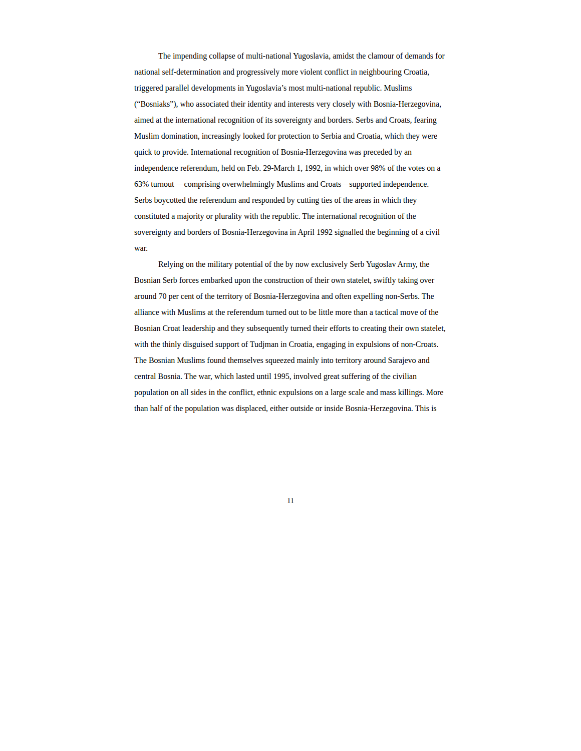The impending collapse of multi-national Yugoslavia, amidst the clamour of demands for national self-determination and progressively more violent conflict in neighbouring Croatia, triggered parallel developments in Yugoslavia’s most multi-national republic. Muslims (“Bosniaks”), who associated their identity and interests very closely with Bosnia-Herzegovina, aimed at the international recognition of its sovereignty and borders. Serbs and Croats, fearing Muslim domination, increasingly looked for protection to Serbia and Croatia, which they were quick to provide. International recognition of Bosnia-Herzegovina was preceded by an independence referendum, held on Feb. 29-March 1, 1992, in which over 98% of the votes on a 63% turnout —comprising overwhelmingly Muslims and Croats—supported independence. Serbs boycotted the referendum and responded by cutting ties of the areas in which they constituted a majority or plurality with the republic. The international recognition of the sovereignty and borders of Bosnia-Herzegovina in April 1992 signalled the beginning of a civil war.
Relying on the military potential of the by now exclusively Serb Yugoslav Army, the Bosnian Serb forces embarked upon the construction of their own statelet, swiftly taking over around 70 per cent of the territory of Bosnia-Herzegovina and often expelling non-Serbs. The alliance with Muslims at the referendum turned out to be little more than a tactical move of the Bosnian Croat leadership and they subsequently turned their efforts to creating their own statelet, with the thinly disguised support of Tudjman in Croatia, engaging in expulsions of non-Croats. The Bosnian Muslims found themselves squeezed mainly into territory around Sarajevo and central Bosnia. The war, which lasted until 1995, involved great suffering of the civilian population on all sides in the conflict, ethnic expulsions on a large scale and mass killings. More than half of the population was displaced, either outside or inside Bosnia-Herzegovina. This is
11